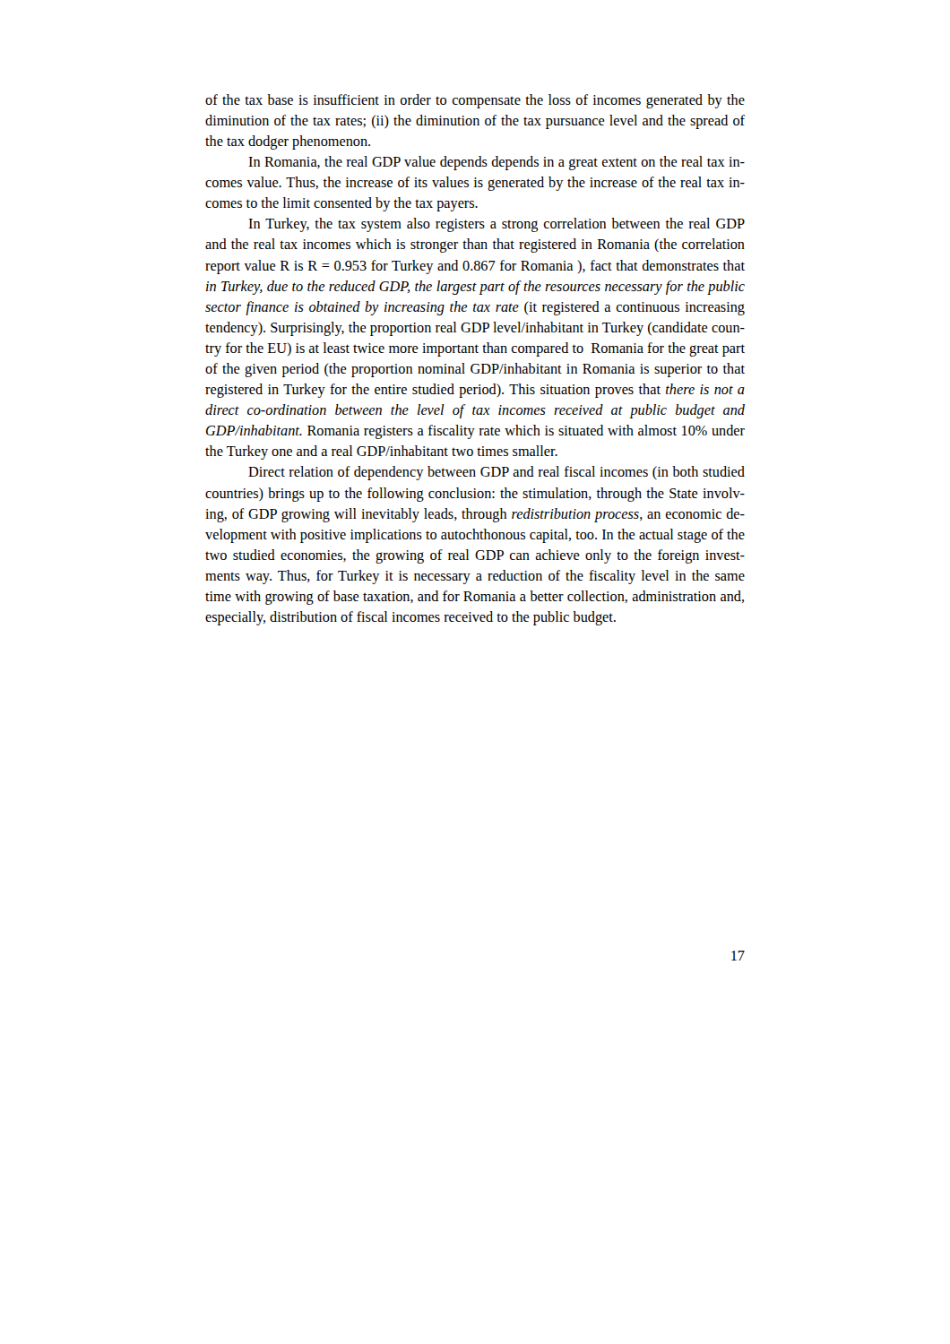of the tax base is insufficient in order to compensate the loss of incomes generated by the diminution of the tax rates; (ii) the diminution of the tax pursuance level and the spread of the tax dodger phenomenon.
In Romania, the real GDP value depends depends in a great extent on the real tax incomes value. Thus, the increase of its values is generated by the increase of the real tax incomes to the limit consented by the tax payers.
In Turkey, the tax system also registers a strong correlation between the real GDP and the real tax incomes which is stronger than that registered in Romania (the correlation report value R is R = 0.953 for Turkey and 0.867 for Romania ), fact that demonstrates that in Turkey, due to the reduced GDP, the largest part of the resources necessary for the public sector finance is obtained by increasing the tax rate (it registered a continuous increasing tendency). Surprisingly, the proportion real GDP level/inhabitant in Turkey (candidate country for the EU) is at least twice more important than compared to Romania for the great part of the given period (the proportion nominal GDP/inhabitant in Romania is superior to that registered in Turkey for the entire studied period). This situation proves that there is not a direct co-ordination between the level of tax incomes received at public budget and GDP/inhabitant. Romania registers a fiscality rate which is situated with almost 10% under the Turkey one and a real GDP/inhabitant two times smaller.
Direct relation of dependency between GDP and real fiscal incomes (in both studied countries) brings up to the following conclusion: the stimulation, through the State involving, of GDP growing will inevitably leads, through redistribution process, an economic development with positive implications to autochthonous capital, too. In the actual stage of the two studied economies, the growing of real GDP can achieve only to the foreign investments way. Thus, for Turkey it is necessary a reduction of the fiscality level in the same time with growing of base taxation, and for Romania a better collection, administration and, especially, distribution of fiscal incomes received to the public budget.
17